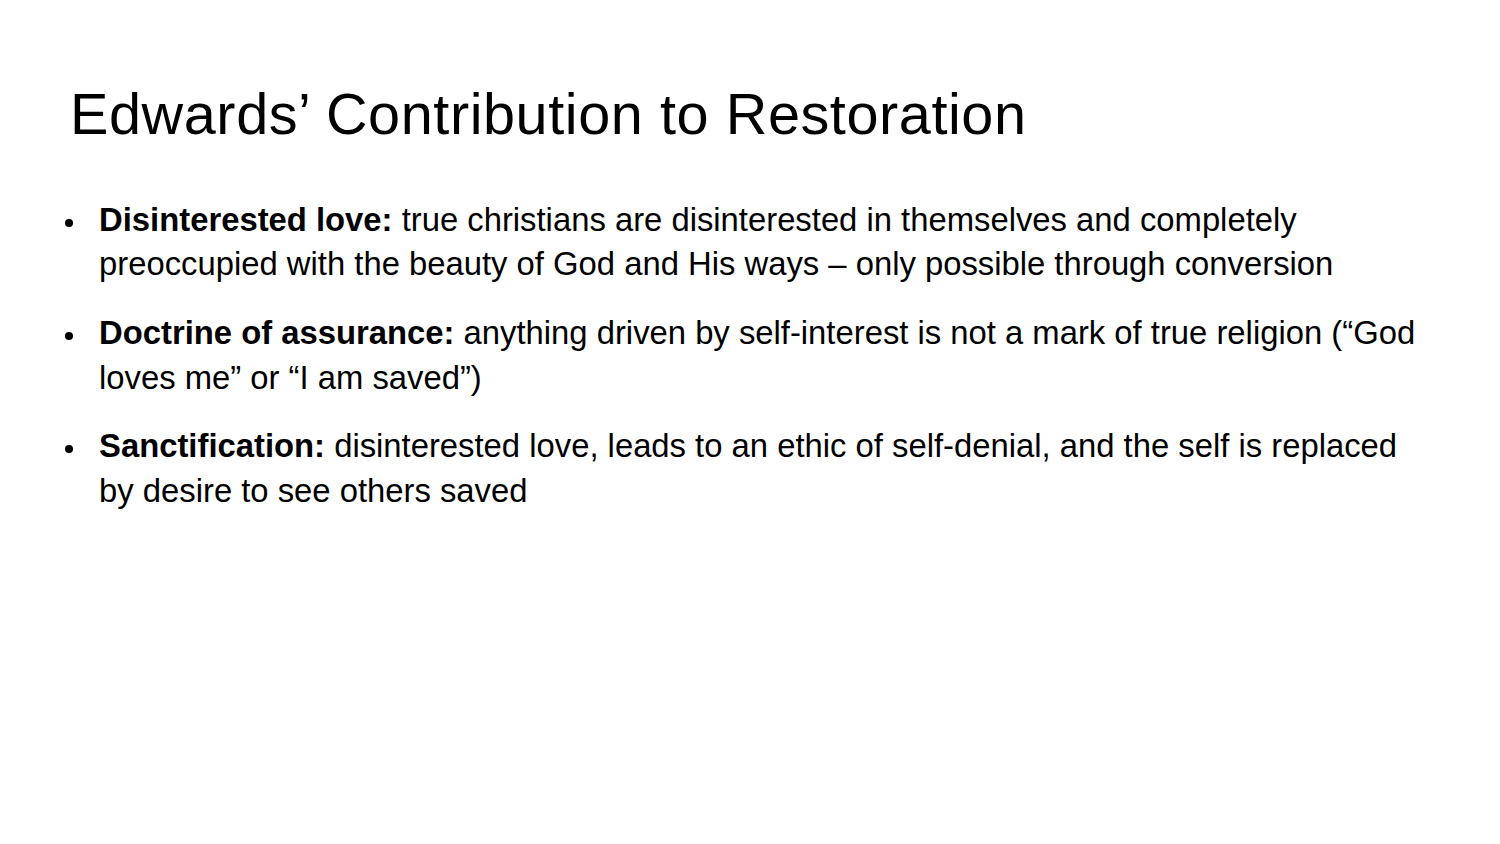Edwards’ Contribution to Restoration
Disinterested love: true christians are disinterested in themselves and completely preoccupied with the beauty of God and His ways – only possible through conversion
Doctrine of assurance: anything driven by self-interest is not a mark of true religion (“God loves me” or “I am saved”)
Sanctification: disinterested love, leads to an ethic of self-denial, and the self is replaced by desire to see others saved